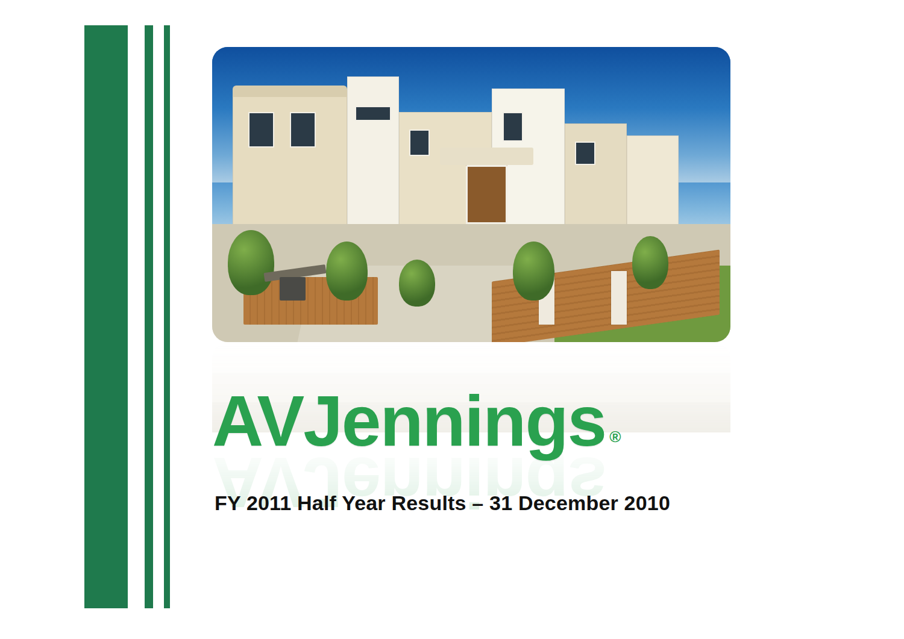AVJennings
AVJennings®
FY 2011 Half Year Results – 31 December 2010